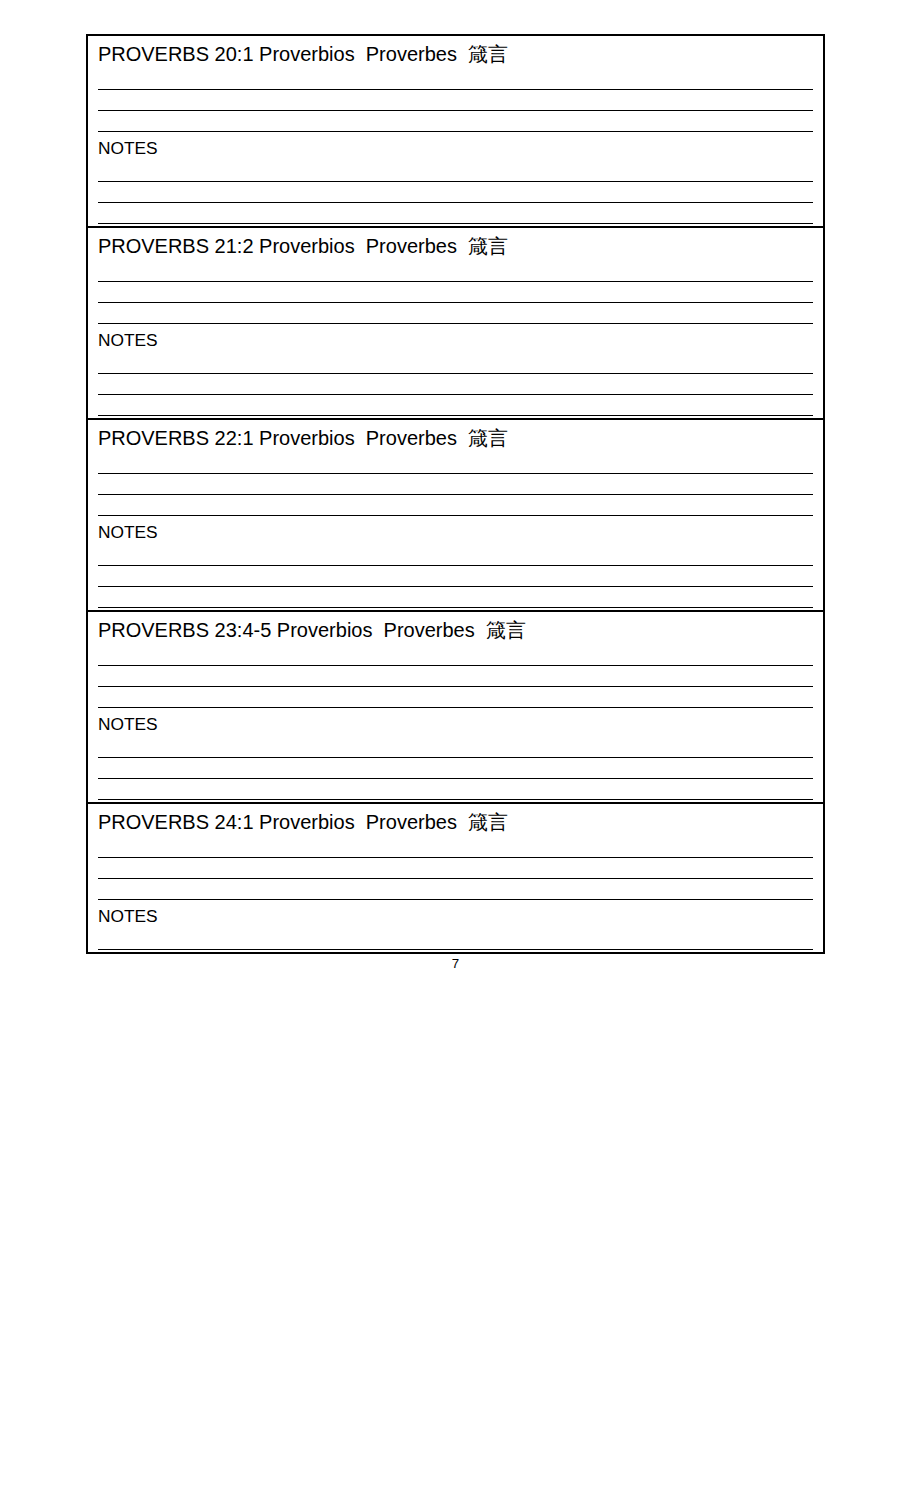PROVERBS 20:1 Proverbios Proverbes 箴言
NOTES
PROVERBS 21:2 Proverbios Proverbes 箴言
NOTES
PROVERBS 22:1 Proverbios Proverbes 箴言
NOTES
PROVERBS 23:4-5 Proverbios Proverbes 箴言
NOTES
PROVERBS 24:1 Proverbios Proverbes 箴言
NOTES
7